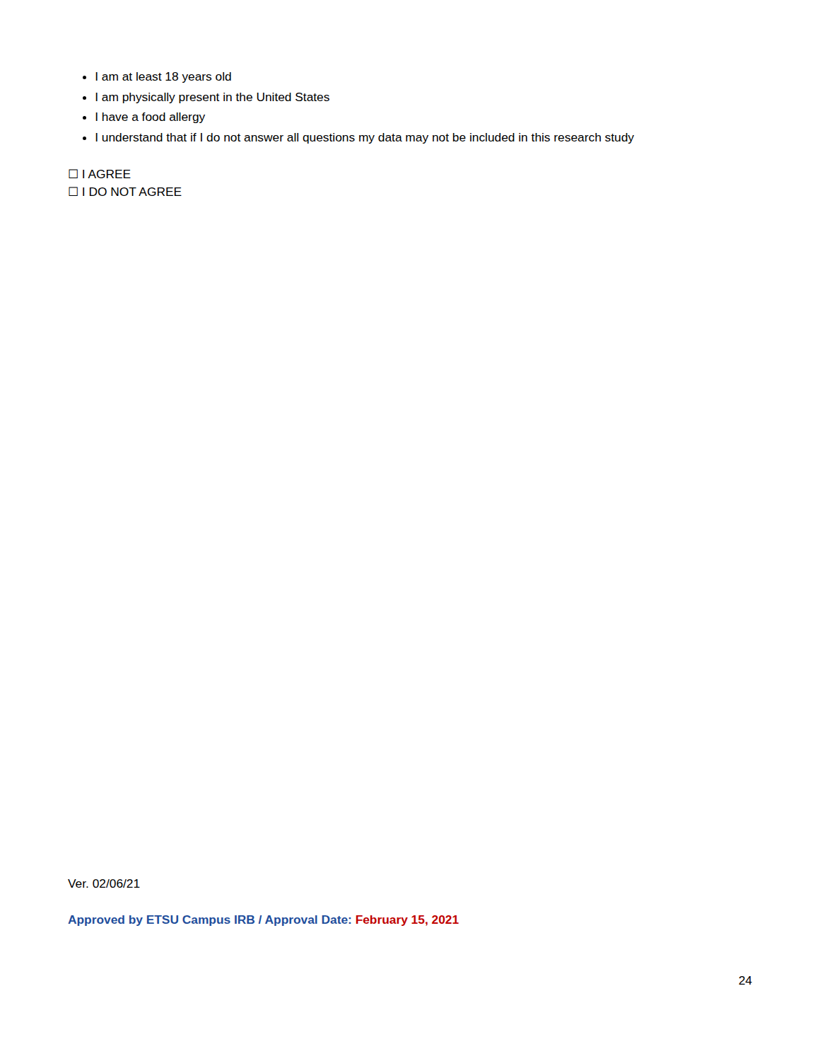I am at least 18 years old
I am physically present in the United States
I have a food allergy
I understand that if I do not answer all questions my data may not be included in this research study
☐ I AGREE
☐ I DO NOT AGREE
Ver. 02/06/21
Approved by ETSU Campus IRB / Approval Date: February 15, 2021
24